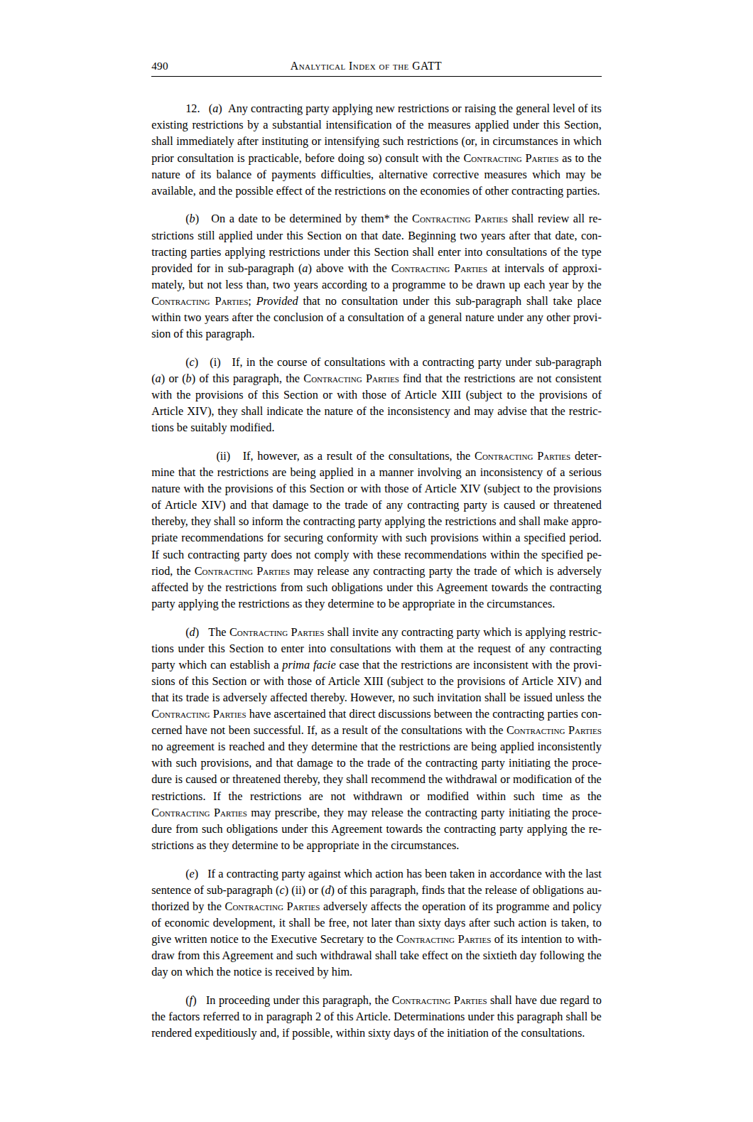490
Analytical Index of the GATT
12. (a) Any contracting party applying new restrictions or raising the general level of its existing restrictions by a substantial intensification of the measures applied under this Section, shall immediately after instituting or intensifying such restrictions (or, in circumstances in which prior consultation is practicable, before doing so) consult with the Contracting Parties as to the nature of its balance of payments difficulties, alternative corrective measures which may be available, and the possible effect of the restrictions on the economies of other contracting parties.
(b) On a date to be determined by them* the Contracting Parties shall review all restrictions still applied under this Section on that date. Beginning two years after that date, contracting parties applying restrictions under this Section shall enter into consultations of the type provided for in sub-paragraph (a) above with the Contracting Parties at intervals of approximately, but not less than, two years according to a programme to be drawn up each year by the Contracting Parties; Provided that no consultation under this sub-paragraph shall take place within two years after the conclusion of a consultation of a general nature under any other provision of this paragraph.
(c) (i) If, in the course of consultations with a contracting party under sub-paragraph (a) or (b) of this paragraph, the Contracting Parties find that the restrictions are not consistent with the provisions of this Section or with those of Article XIII (subject to the provisions of Article XIV), they shall indicate the nature of the inconsistency and may advise that the restrictions be suitably modified.
(ii) If, however, as a result of the consultations, the Contracting Parties determine that the restrictions are being applied in a manner involving an inconsistency of a serious nature with the provisions of this Section or with those of Article XIV (subject to the provisions of Article XIV) and that damage to the trade of any contracting party is caused or threatened thereby, they shall so inform the contracting party applying the restrictions and shall make appropriate recommendations for securing conformity with such provisions within a specified period. If such contracting party does not comply with these recommendations within the specified period, the Contracting Parties may release any contracting party the trade of which is adversely affected by the restrictions from such obligations under this Agreement towards the contracting party applying the restrictions as they determine to be appropriate in the circumstances.
(d) The Contracting Parties shall invite any contracting party which is applying restrictions under this Section to enter into consultations with them at the request of any contracting party which can establish a prima facie case that the restrictions are inconsistent with the provisions of this Section or with those of Article XIII (subject to the provisions of Article XIV) and that its trade is adversely affected thereby. However, no such invitation shall be issued unless the Contracting Parties have ascertained that direct discussions between the contracting parties concerned have not been successful. If, as a result of the consultations with the Contracting Parties no agreement is reached and they determine that the restrictions are being applied inconsistently with such provisions, and that damage to the trade of the contracting party initiating the procedure is caused or threatened thereby, they shall recommend the withdrawal or modification of the restrictions. If the restrictions are not withdrawn or modified within such time as the Contracting Parties may prescribe, they may release the contracting party initiating the procedure from such obligations under this Agreement towards the contracting party applying the restrictions as they determine to be appropriate in the circumstances.
(e) If a contracting party against which action has been taken in accordance with the last sentence of sub-paragraph (c) (ii) or (d) of this paragraph, finds that the release of obligations authorized by the Contracting Parties adversely affects the operation of its programme and policy of economic development, it shall be free, not later than sixty days after such action is taken, to give written notice to the Executive Secretary to the Contracting Parties of its intention to withdraw from this Agreement and such withdrawal shall take effect on the sixtieth day following the day on which the notice is received by him.
(f) In proceeding under this paragraph, the Contracting Parties shall have due regard to the factors referred to in paragraph 2 of this Article. Determinations under this paragraph shall be rendered expeditiously and, if possible, within sixty days of the initiation of the consultations.